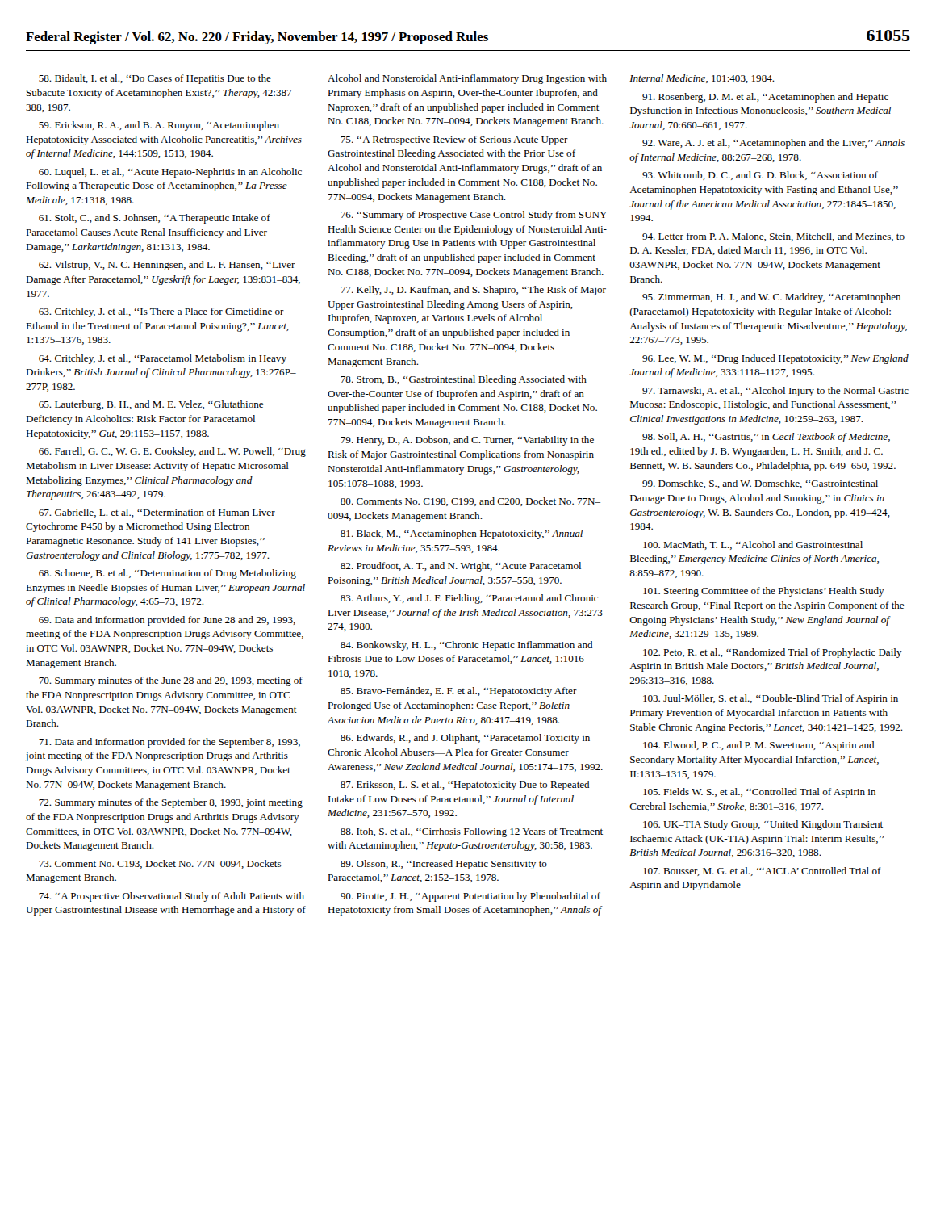Federal Register / Vol. 62, No. 220 / Friday, November 14, 1997 / Proposed Rules 61055
58. Bidault, I. et al., ‘‘Do Cases of Hepatitis Due to the Subacute Toxicity of Acetaminophen Exist?,’’ Therapy, 42:387–388, 1987.
59. Erickson, R. A., and B. A. Runyon, ‘‘Acetaminophen Hepatotoxicity Associated with Alcoholic Pancreatitis,’’ Archives of Internal Medicine, 144:1509, 1513, 1984.
60. Luquel, L. et al., ‘‘Acute Hepato-Nephritis in an Alcoholic Following a Therapeutic Dose of Acetaminophen,’’ La Presse Medicale, 17:1318, 1988.
61. Stolt, C., and S. Johnsen, ‘‘A Therapeutic Intake of Paracetamol Causes Acute Renal Insufficiency and Liver Damage,’’ Larkartidningen, 81:1313, 1984.
62. Vilstrup, V., N. C. Henningsen, and L. F. Hansen, ‘‘Liver Damage After Paracetamol,’’ Ugeskrift for Laeger, 139:831–834, 1977.
63. Critchley, J. et al., ‘‘Is There a Place for Cimetidine or Ethanol in the Treatment of Paracetamol Poisoning?,’’ Lancet, 1:1375–1376, 1983.
64. Critchley, J. et al., ‘‘Paracetamol Metabolism in Heavy Drinkers,’’ British Journal of Clinical Pharmacology, 13:276P–277P, 1982.
65. Lauterburg, B. H., and M. E. Velez, ‘‘Glutathione Deficiency in Alcoholics: Risk Factor for Paracetamol Hepatotoxicity,’’ Gut, 29:1153–1157, 1988.
66. Farrell, G. C., W. G. E. Cooksley, and L. W. Powell, ‘‘Drug Metabolism in Liver Disease: Activity of Hepatic Microsomal Metabolizing Enzymes,’’ Clinical Pharmacology and Therapeutics, 26:483–492, 1979.
67. Gabrielle, L. et al., ‘‘Determination of Human Liver Cytochrome P450 by a Micromethod Using Electron Paramagnetic Resonance. Study of 141 Liver Biopsies,’’ Gastroenterology and Clinical Biology, 1:775–782, 1977.
68. Schoene, B. et al., ‘‘Determination of Drug Metabolizing Enzymes in Needle Biopsies of Human Liver,’’ European Journal of Clinical Pharmacology, 4:65–73, 1972.
69. Data and information provided for June 28 and 29, 1993, meeting of the FDA Nonprescription Drugs Advisory Committee, in OTC Vol. 03AWNPR, Docket No. 77N–094W, Dockets Management Branch.
70. Summary minutes of the June 28 and 29, 1993, meeting of the FDA Nonprescription Drugs Advisory Committee, in OTC Vol. 03AWNPR, Docket No. 77N–094W, Dockets Management Branch.
71. Data and information provided for the September 8, 1993, joint meeting of the FDA Nonprescription Drugs and Arthritis Drugs Advisory Committees, in OTC Vol. 03AWNPR, Docket No. 77N–094W, Dockets Management Branch.
72. Summary minutes of the September 8, 1993, joint meeting of the FDA Nonprescription Drugs and Arthritis Drugs Advisory Committees, in OTC Vol. 03AWNPR, Docket No. 77N–094W, Dockets Management Branch.
73. Comment No. C193, Docket No. 77N–0094, Dockets Management Branch.
74. ‘‘A Prospective Observational Study of Adult Patients with Upper Gastrointestinal Disease with Hemorrhage and a History of Alcohol and Nonsteroidal Anti-inflammatory Drug Ingestion with Primary Emphasis on Aspirin, Over-the-Counter Ibuprofen, and Naproxen,’’ draft of an unpublished paper included in Comment No. C188, Docket No. 77N–0094, Dockets Management Branch.
75. ‘‘A Retrospective Review of Serious Acute Upper Gastrointestinal Bleeding Associated with the Prior Use of Alcohol and Nonsteroidal Anti-inflammatory Drugs,’’ draft of an unpublished paper included in Comment No. C188, Docket No. 77N–0094, Dockets Management Branch.
76. ‘‘Summary of Prospective Case Control Study from SUNY Health Science Center on the Epidemiology of Nonsteroidal Anti-inflammatory Drug Use in Patients with Upper Gastrointestinal Bleeding,’’ draft of an unpublished paper included in Comment No. C188, Docket No. 77N–0094, Dockets Management Branch.
77. Kelly, J., D. Kaufman, and S. Shapiro, ‘‘The Risk of Major Upper Gastrointestinal Bleeding Among Users of Aspirin, Ibuprofen, Naproxen, at Various Levels of Alcohol Consumption,’’ draft of an unpublished paper included in Comment No. C188, Docket No. 77N–0094, Dockets Management Branch.
78. Strom, B., ‘‘Gastrointestinal Bleeding Associated with Over-the-Counter Use of Ibuprofen and Aspirin,’’ draft of an unpublished paper included in Comment No. C188, Docket No. 77N–0094, Dockets Management Branch.
79. Henry, D., A. Dobson, and C. Turner, ‘‘Variability in the Risk of Major Gastrointestinal Complications from Nonaspirin Nonsteroidal Anti-inflammatory Drugs,’’ Gastroenterology, 105:1078–1088, 1993.
80. Comments No. C198, C199, and C200, Docket No. 77N–0094, Dockets Management Branch.
81. Black, M., ‘‘Acetaminophen Hepatotoxicity,’’ Annual Reviews in Medicine, 35:577–593, 1984.
82. Proudfoot, A. T., and N. Wright, ‘‘Acute Paracetamol Poisoning,’’ British Medical Journal, 3:557–558, 1970.
83. Arthurs, Y., and J. F. Fielding, ‘‘Paracetamol and Chronic Liver Disease,’’ Journal of the Irish Medical Association, 73:273–274, 1980.
84. Bonkowsky, H. L., ‘‘Chronic Hepatic Inflammation and Fibrosis Due to Low Doses of Paracetamol,’’ Lancet, 1:1016–1018, 1978.
85. Bravo-Fernández, E. F. et al., ‘‘Hepatotoxicity After Prolonged Use of Acetaminophen: Case Report,’’ Boletin-Asociacion Medica de Puerto Rico, 80:417–419, 1988.
86. Edwards, R., and J. Oliphant, ‘‘Paracetamol Toxicity in Chronic Alcohol Abusers—A Plea for Greater Consumer Awareness,’’ New Zealand Medical Journal, 105:174–175, 1992.
87. Eriksson, L. S. et al., ‘‘Hepatotoxicity Due to Repeated Intake of Low Doses of Paracetamol,’’ Journal of Internal Medicine, 231:567–570, 1992.
88. Itoh, S. et al., ‘‘Cirrhosis Following 12 Years of Treatment with Acetaminophen,’’ Hepato-Gastroenterology, 30:58, 1983.
89. Olsson, R., ‘‘Increased Hepatic Sensitivity to Paracetamol,’’ Lancet, 2:152–153, 1978.
90. Pirotte, J. H., ‘‘Apparent Potentiation by Phenobarbital of Hepatotoxicity from Small Doses of Acetaminophen,’’ Annals of Internal Medicine, 101:403, 1984.
91. Rosenberg, D. M. et al., ‘‘Acetaminophen and Hepatic Dysfunction in Infectious Mononucleosis,’’ Southern Medical Journal, 70:660–661, 1977.
92. Ware, A. J. et al., ‘‘Acetaminophen and the Liver,’’ Annals of Internal Medicine, 88:267–268, 1978.
93. Whitcomb, D. C., and G. D. Block, ‘‘Association of Acetaminophen Hepatotoxicity with Fasting and Ethanol Use,’’ Journal of the American Medical Association, 272:1845–1850, 1994.
94. Letter from P. A. Malone, Stein, Mitchell, and Mezines, to D. A. Kessler, FDA, dated March 11, 1996, in OTC Vol. 03AWNPR, Docket No. 77N–094W, Dockets Management Branch.
95. Zimmerman, H. J., and W. C. Maddrey, ‘‘Acetaminophen (Paracetamol) Hepatotoxicity with Regular Intake of Alcohol: Analysis of Instances of Therapeutic Misadventure,’’ Hepatology, 22:767–773, 1995.
96. Lee, W. M., ‘‘Drug Induced Hepatotoxicity,’’ New England Journal of Medicine, 333:1118–1127, 1995.
97. Tarnawski, A. et al., ‘‘Alcohol Injury to the Normal Gastric Mucosa: Endoscopic, Histologic, and Functional Assessment,’’ Clinical Investigations in Medicine, 10:259–263, 1987.
98. Soll, A. H., ‘‘Gastritis,’’ in Cecil Textbook of Medicine, 19th ed., edited by J. B. Wyngaarden, L. H. Smith, and J. C. Bennett, W. B. Saunders Co., Philadelphia, pp. 649–650, 1992.
99. Domschke, S., and W. Domschke, ‘‘Gastrointestinal Damage Due to Drugs, Alcohol and Smoking,’’ in Clinics in Gastroenterology, W. B. Saunders Co., London, pp. 419–424, 1984.
100. MacMath, T. L., ‘‘Alcohol and Gastrointestinal Bleeding,’’ Emergency Medicine Clinics of North America, 8:859–872, 1990.
101. Steering Committee of the Physicians’ Health Study Research Group, ‘‘Final Report on the Aspirin Component of the Ongoing Physicians’ Health Study,’’ New England Journal of Medicine, 321:129–135, 1989.
102. Peto, R. et al., ‘‘Randomized Trial of Prophylactic Daily Aspirin in British Male Doctors,’’ British Medical Journal, 296:313–316, 1988.
103. Juul-Möller, S. et al., ‘‘Double-Blind Trial of Aspirin in Primary Prevention of Myocardial Infarction in Patients with Stable Chronic Angina Pectoris,’’ Lancet, 340:1421–1425, 1992.
104. Elwood, P. C., and P. M. Sweetnam, ‘‘Aspirin and Secondary Mortality After Myocardial Infarction,’’ Lancet, II:1313–1315, 1979.
105. Fields W. S., et al., ‘‘Controlled Trial of Aspirin in Cerebral Ischemia,’’ Stroke, 8:301–316, 1977.
106. UK–TIA Study Group, ‘‘United Kingdom Transient Ischaemic Attack (UK-TIA) Aspirin Trial: Interim Results,’’ British Medical Journal, 296:316–320, 1988.
107. Bousser, M. G. et al., ‘‘‘AICLA’ Controlled Trial of Aspirin and Dipyridamole